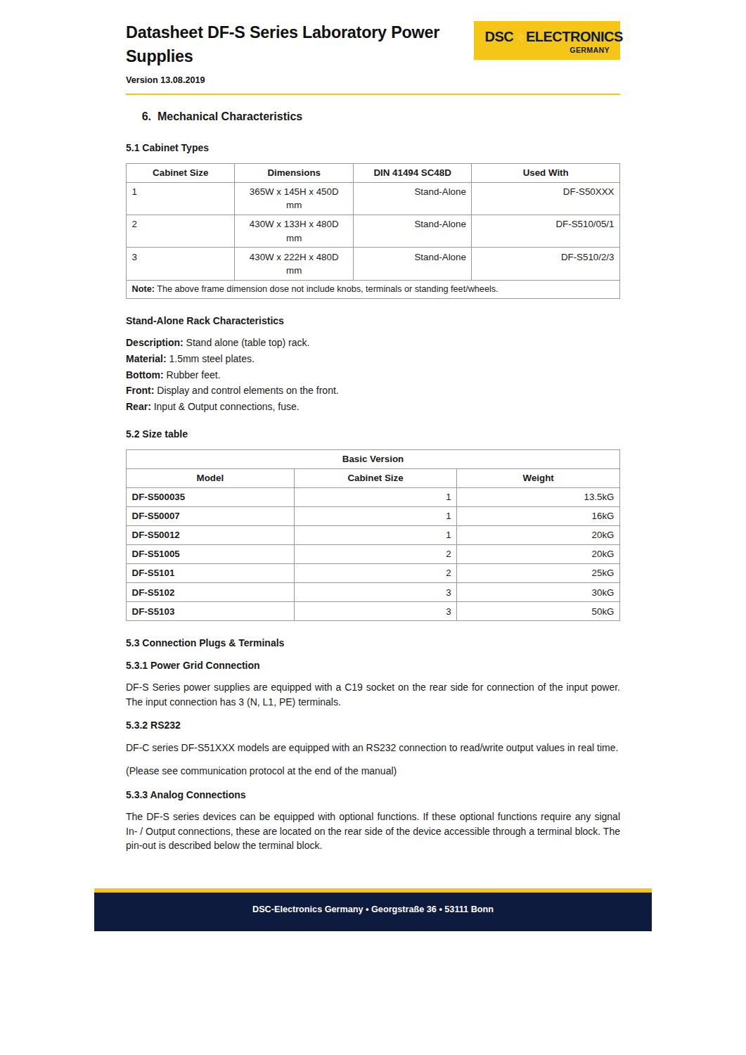Datasheet DF-S Series Laboratory Power Supplies
DSC⚡ELECTRONICS GERMANY
Version 13.08.2019
6. Mechanical Characteristics
5.1 Cabinet Types
| Cabinet Size | Dimensions | DIN 41494 SC48D | Used With |
| --- | --- | --- | --- |
| 1 | 365W x 145H x 450D mm | Stand-Alone | DF-S50XXX |
| 2 | 430W x 133H x 480D mm | Stand-Alone | DF-S510/05/1 |
| 3 | 430W x 222H x 480D mm | Stand-Alone | DF-S510/2/3 |
| Note: The above frame dimension dose not include knobs, terminals or standing feet/wheels. |
Stand-Alone Rack Characteristics
Description: Stand alone (table top) rack.
Material: 1.5mm steel plates.
Bottom: Rubber feet.
Front: Display and control elements on the front.
Rear: Input & Output connections, fuse.
5.2 Size table
| Basic Version |
| --- |
| Model | Cabinet Size | Weight |
| DF-S500035 | 1 | 13.5kG |
| DF-S50007 | 1 | 16kG |
| DF-S50012 | 1 | 20kG |
| DF-S51005 | 2 | 20kG |
| DF-S5101 | 2 | 25kG |
| DF-S5102 | 3 | 30kG |
| DF-S5103 | 3 | 50kG |
5.3 Connection Plugs & Terminals
5.3.1 Power Grid Connection
DF-S Series power supplies are equipped with a C19 socket on the rear side for connection of the input power. The input connection has 3 (N, L1, PE) terminals.
5.3.2 RS232
DF-C series DF-S51XXX models are equipped with an RS232 connection to read/write output values in real time.
(Please see communication protocol at the end of the manual)
5.3.3 Analog Connections
The DF-S series devices can be equipped with optional functions. If these optional functions require any signal In- / Output connections, these are located on the rear side of the device accessible through a terminal block. The pin-out is described below the terminal block.
DSC-Electronics Germany • Georgstraße 36 • 53111 Bonn